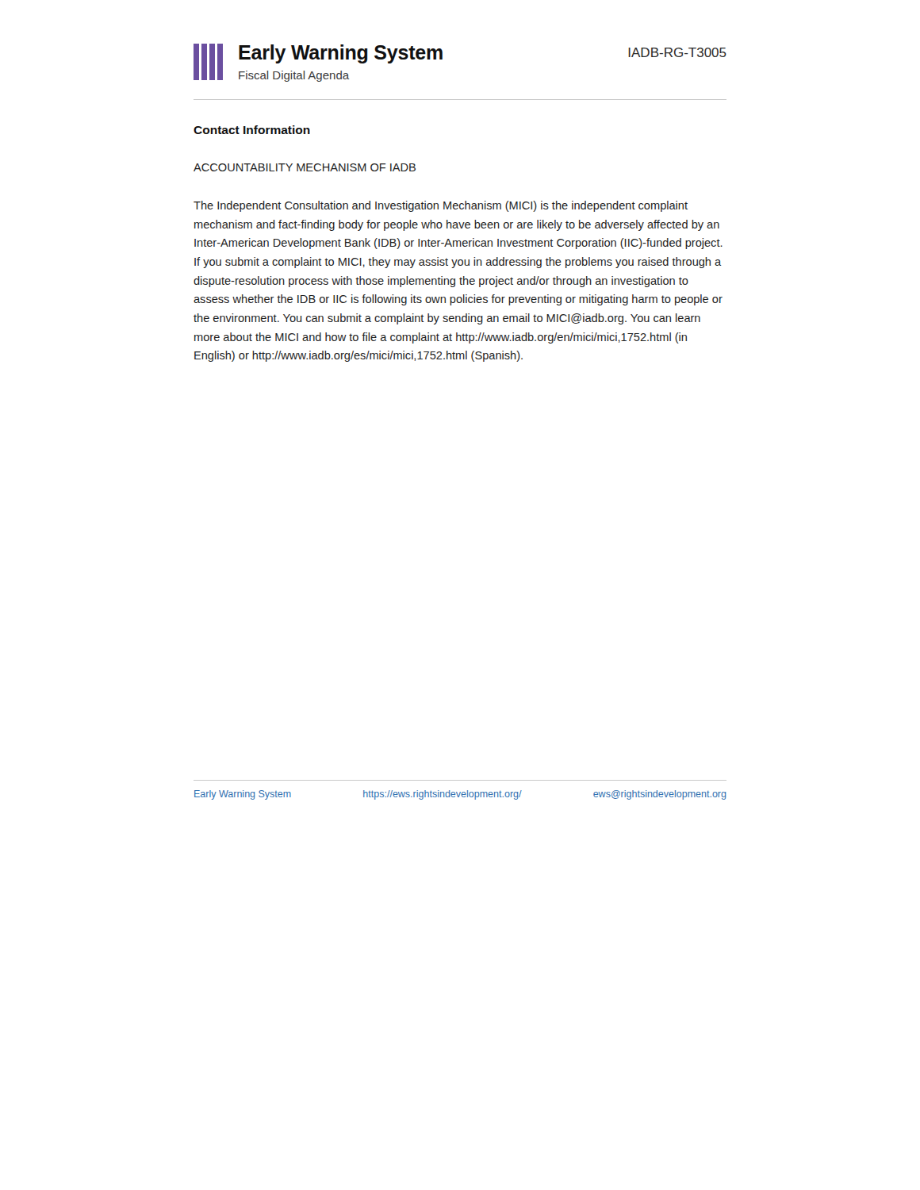Early Warning System
Fiscal Digital Agenda
IADB-RG-T3005
Contact Information
ACCOUNTABILITY MECHANISM OF IADB
The Independent Consultation and Investigation Mechanism (MICI) is the independent complaint mechanism and fact-finding body for people who have been or are likely to be adversely affected by an Inter-American Development Bank (IDB) or Inter-American Investment Corporation (IIC)-funded project. If you submit a complaint to MICI, they may assist you in addressing the problems you raised through a dispute-resolution process with those implementing the project and/or through an investigation to assess whether the IDB or IIC is following its own policies for preventing or mitigating harm to people or the environment. You can submit a complaint by sending an email to MICI@iadb.org. You can learn more about the MICI and how to file a complaint at http://www.iadb.org/en/mici/mici,1752.html (in English) or http://www.iadb.org/es/mici/mici,1752.html (Spanish).
Early Warning System https://ews.rightsindevelopment.org/ ews@rightsindevelopment.org